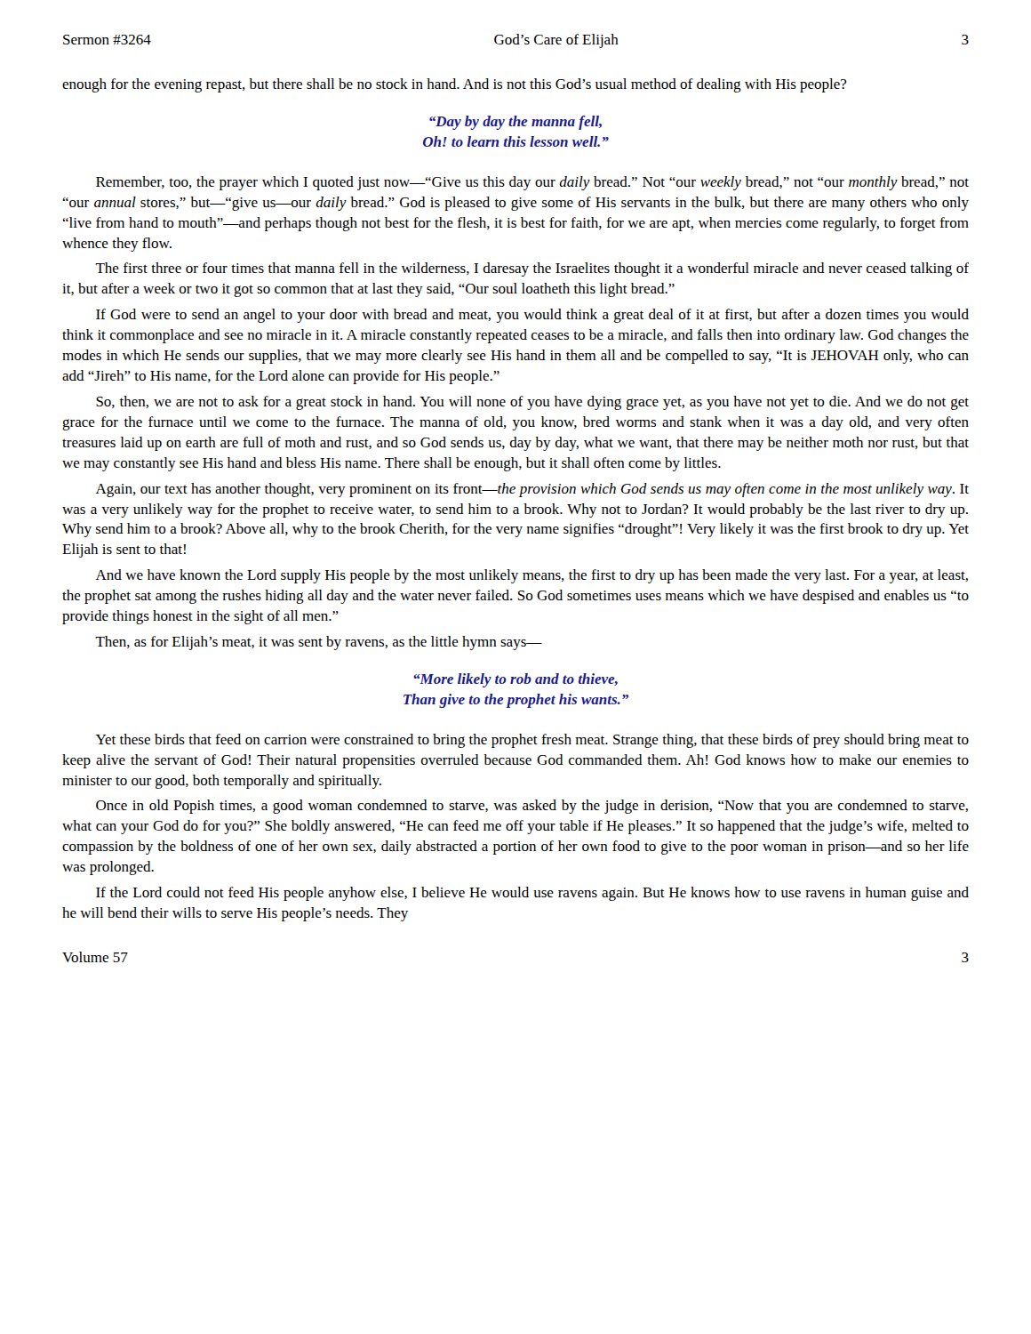Sermon #3264 God’s Care of Elijah 3
enough for the evening repast, but there shall be no stock in hand. And is not this God’s usual method of dealing with His people?
“Day by day the manna fell,
Oh! to learn this lesson well.”
Remember, too, the prayer which I quoted just now—“Give us this day our daily bread.” Not “our weekly bread,” not “our monthly bread,” not “our annual stores,” but—“give us—our daily bread.” God is pleased to give some of His servants in the bulk, but there are many others who only “live from hand to mouth”—and perhaps though not best for the flesh, it is best for faith, for we are apt, when mercies come regularly, to forget from whence they flow.
The first three or four times that manna fell in the wilderness, I daresay the Israelites thought it a wonderful miracle and never ceased talking of it, but after a week or two it got so common that at last they said, “Our soul loatheth this light bread.”
If God were to send an angel to your door with bread and meat, you would think a great deal of it at first, but after a dozen times you would think it commonplace and see no miracle in it. A miracle constantly repeated ceases to be a miracle, and falls then into ordinary law. God changes the modes in which He sends our supplies, that we may more clearly see His hand in them all and be compelled to say, “It is JEHOVAH only, who can add “Jireh” to His name, for the Lord alone can provide for His people.”
So, then, we are not to ask for a great stock in hand. You will none of you have dying grace yet, as you have not yet to die. And we do not get grace for the furnace until we come to the furnace. The manna of old, you know, bred worms and stank when it was a day old, and very often treasures laid up on earth are full of moth and rust, and so God sends us, day by day, what we want, that there may be neither moth nor rust, but that we may constantly see His hand and bless His name. There shall be enough, but it shall often come by littles.
Again, our text has another thought, very prominent on its front—the provision which God sends us may often come in the most unlikely way. It was a very unlikely way for the prophet to receive water, to send him to a brook. Why not to Jordan? It would probably be the last river to dry up. Why send him to a brook? Above all, why to the brook Cherith, for the very name signifies “drought”! Very likely it was the first brook to dry up. Yet Elijah is sent to that!
And we have known the Lord supply His people by the most unlikely means, the first to dry up has been made the very last. For a year, at least, the prophet sat among the rushes hiding all day and the water never failed. So God sometimes uses means which we have despised and enables us “to provide things honest in the sight of all men.”
Then, as for Elijah’s meat, it was sent by ravens, as the little hymn says—
“More likely to rob and to thieve,
Than give to the prophet his wants.”
Yet these birds that feed on carrion were constrained to bring the prophet fresh meat. Strange thing, that these birds of prey should bring meat to keep alive the servant of God! Their natural propensities overruled because God commanded them. Ah! God knows how to make our enemies to minister to our good, both temporally and spiritually.
Once in old Popish times, a good woman condemned to starve, was asked by the judge in derision, “Now that you are condemned to starve, what can your God do for you?” She boldly answered, “He can feed me off your table if He pleases.” It so happened that the judge’s wife, melted to compassion by the boldness of one of her own sex, daily abstracted a portion of her own food to give to the poor woman in prison—and so her life was prolonged.
If the Lord could not feed His people anyhow else, I believe He would use ravens again. But He knows how to use ravens in human guise and he will bend their wills to serve His people’s needs. They
Volume 57 3